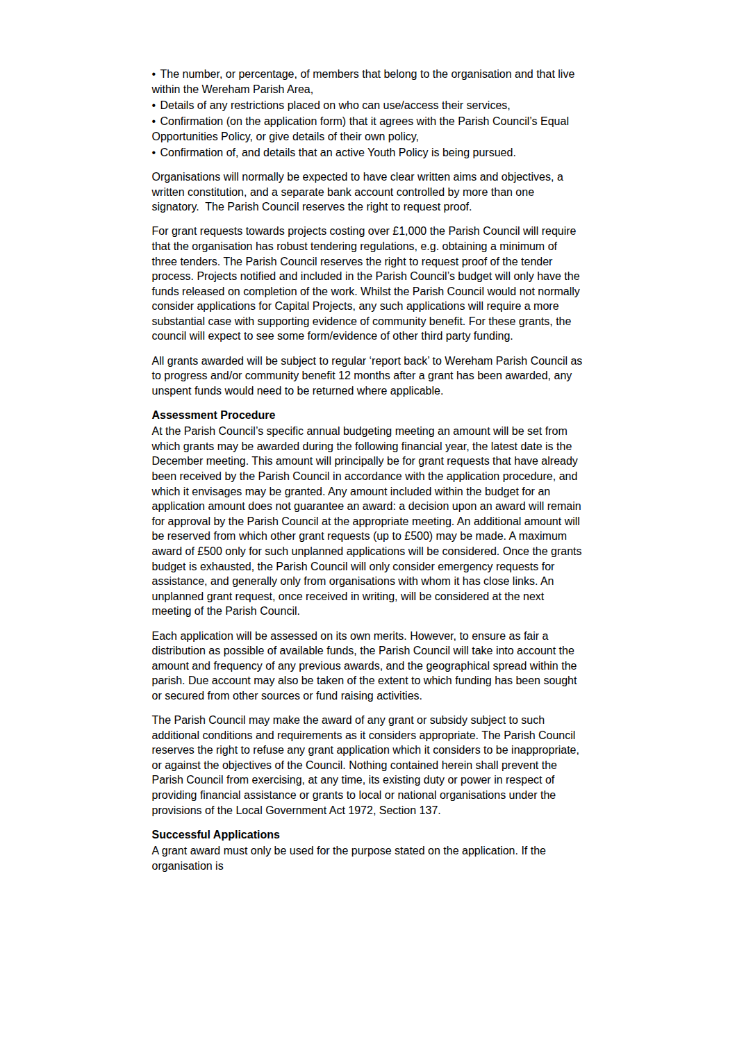The number, or percentage, of members that belong to the organisation and that live within the Wereham Parish Area,
Details of any restrictions placed on who can use/access their services,
Confirmation (on the application form) that it agrees with the Parish Council’s Equal Opportunities Policy, or give details of their own policy,
Confirmation of, and details that an active Youth Policy is being pursued.
Organisations will normally be expected to have clear written aims and objectives, a written constitution, and a separate bank account controlled by more than one signatory. The Parish Council reserves the right to request proof.
For grant requests towards projects costing over £1,000 the Parish Council will require that the organisation has robust tendering regulations, e.g. obtaining a minimum of three tenders. The Parish Council reserves the right to request proof of the tender process. Projects notified and included in the Parish Council’s budget will only have the funds released on completion of the work. Whilst the Parish Council would not normally consider applications for Capital Projects, any such applications will require a more substantial case with supporting evidence of community benefit. For these grants, the council will expect to see some form/evidence of other third party funding.
All grants awarded will be subject to regular ‘report back’ to Wereham Parish Council as to progress and/or community benefit 12 months after a grant has been awarded, any unspent funds would need to be returned where applicable.
Assessment Procedure
At the Parish Council’s specific annual budgeting meeting an amount will be set from which grants may be awarded during the following financial year, the latest date is the December meeting. This amount will principally be for grant requests that have already been received by the Parish Council in accordance with the application procedure, and which it envisages may be granted. Any amount included within the budget for an application amount does not guarantee an award: a decision upon an award will remain for approval by the Parish Council at the appropriate meeting. An additional amount will be reserved from which other grant requests (up to £500) may be made. A maximum award of £500 only for such unplanned applications will be considered. Once the grants budget is exhausted, the Parish Council will only consider emergency requests for assistance, and generally only from organisations with whom it has close links. An unplanned grant request, once received in writing, will be considered at the next meeting of the Parish Council.
Each application will be assessed on its own merits. However, to ensure as fair a distribution as possible of available funds, the Parish Council will take into account the amount and frequency of any previous awards, and the geographical spread within the parish. Due account may also be taken of the extent to which funding has been sought or secured from other sources or fund raising activities.
The Parish Council may make the award of any grant or subsidy subject to such additional conditions and requirements as it considers appropriate. The Parish Council reserves the right to refuse any grant application which it considers to be inappropriate, or against the objectives of the Council. Nothing contained herein shall prevent the Parish Council from exercising, at any time, its existing duty or power in respect of providing financial assistance or grants to local or national organisations under the provisions of the Local Government Act 1972, Section 137.
Successful Applications
A grant award must only be used for the purpose stated on the application. If the organisation is